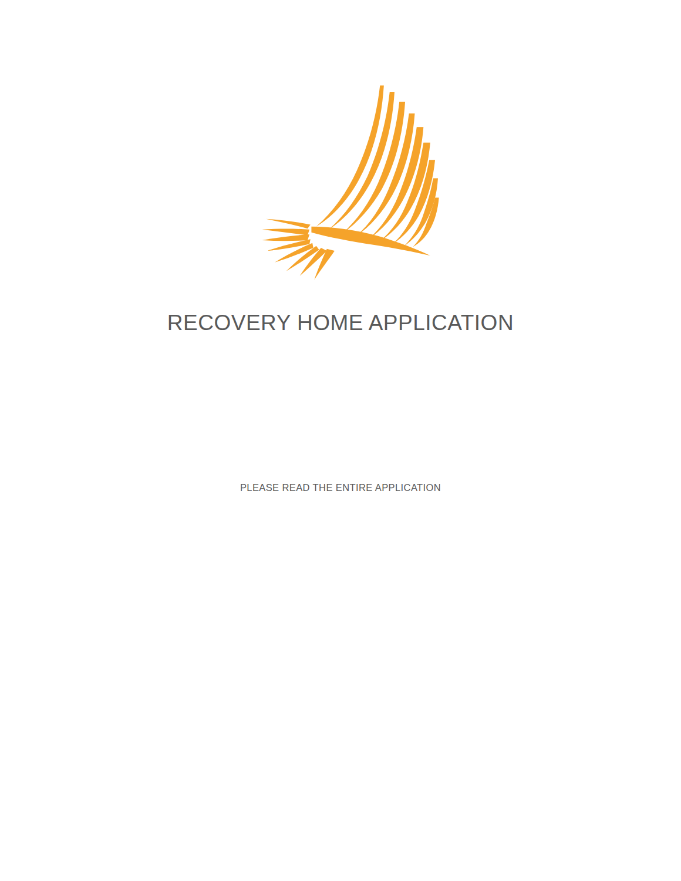RECOVERY HOME APPLICATION
PLEASE READ THE ENTIRE APPLICATION